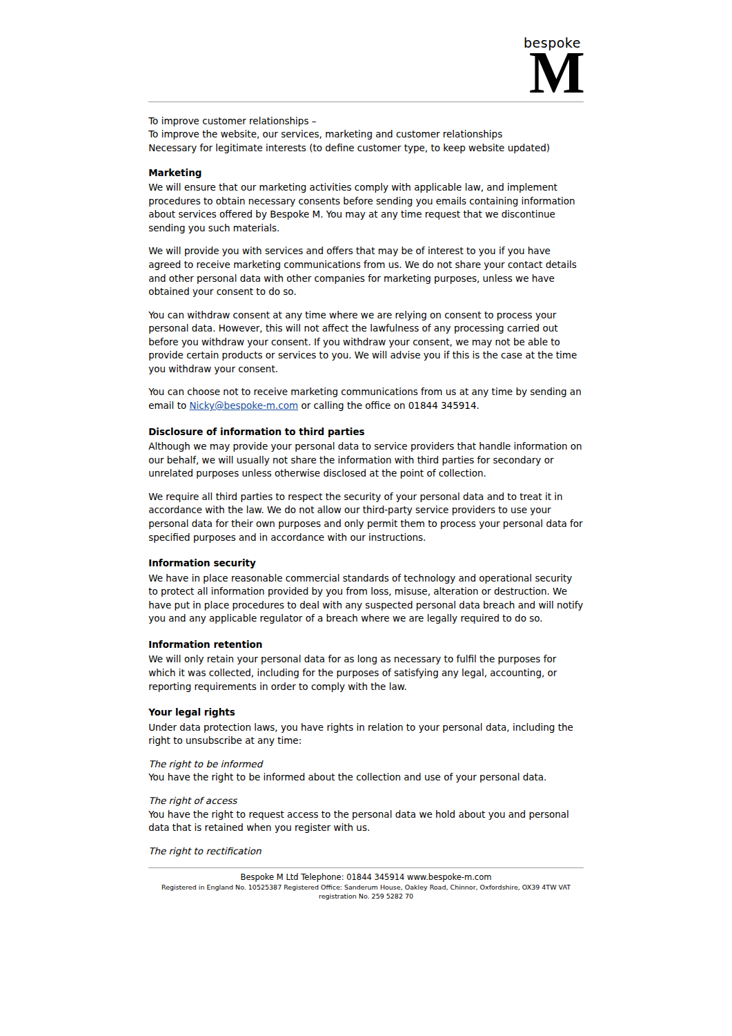bespoke M
To improve customer relationships –
To improve the website, our services, marketing and customer relationships
Necessary for legitimate interests (to define customer type, to keep website updated)
Marketing
We will ensure that our marketing activities comply with applicable law, and implement procedures to obtain necessary consents before sending you emails containing information about services offered by Bespoke M. You may at any time request that we discontinue sending you such materials.
We will provide you with services and offers that may be of interest to you if you have agreed to receive marketing communications from us. We do not share your contact details and other personal data with other companies for marketing purposes, unless we have obtained your consent to do so.
You can withdraw consent at any time where we are relying on consent to process your personal data. However, this will not affect the lawfulness of any processing carried out before you withdraw your consent. If you withdraw your consent, we may not be able to provide certain products or services to you. We will advise you if this is the case at the time you withdraw your consent.
You can choose not to receive marketing communications from us at any time by sending an email to Nicky@bespoke-m.com or calling the office on 01844 345914.
Disclosure of information to third parties
Although we may provide your personal data to service providers that handle information on our behalf, we will usually not share the information with third parties for secondary or unrelated purposes unless otherwise disclosed at the point of collection.
We require all third parties to respect the security of your personal data and to treat it in accordance with the law. We do not allow our third-party service providers to use your personal data for their own purposes and only permit them to process your personal data for specified purposes and in accordance with our instructions.
Information security
We have in place reasonable commercial standards of technology and operational security to protect all information provided by you from loss, misuse, alteration or destruction. We have put in place procedures to deal with any suspected personal data breach and will notify you and any applicable regulator of a breach where we are legally required to do so.
Information retention
We will only retain your personal data for as long as necessary to fulfil the purposes for which it was collected, including for the purposes of satisfying any legal, accounting, or reporting requirements in order to comply with the law.
Your legal rights
Under data protection laws, you have rights in relation to your personal data, including the right to unsubscribe at any time:
The right to be informed
You have the right to be informed about the collection and use of your personal data.
The right of access
You have the right to request access to the personal data we hold about you and personal data that is retained when you register with us.
The right to rectification
Bespoke M Ltd Telephone: 01844 345914 www.bespoke-m.com
Registered in England No. 10525387 Registered Office: Sanderum House, Oakley Road, Chinnor, Oxfordshire, OX39 4TW VAT registration No. 259 5282 70